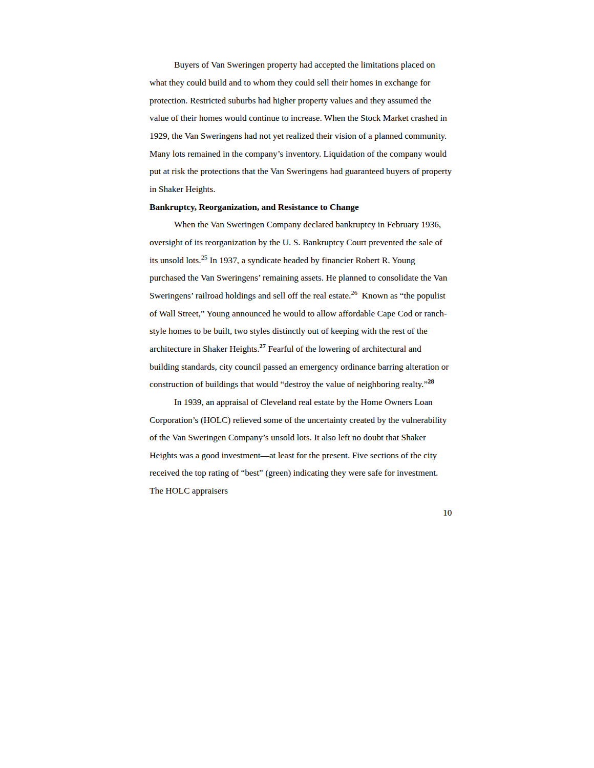Buyers of Van Sweringen property had accepted the limitations placed on what they could build and to whom they could sell their homes in exchange for protection. Restricted suburbs had higher property values and they assumed the value of their homes would continue to increase. When the Stock Market crashed in 1929, the Van Sweringens had not yet realized their vision of a planned community. Many lots remained in the company’s inventory. Liquidation of the company would put at risk the protections that the Van Sweringens had guaranteed buyers of property in Shaker Heights.
Bankruptcy, Reorganization, and Resistance to Change
When the Van Sweringen Company declared bankruptcy in February 1936, oversight of its reorganization by the U. S. Bankruptcy Court prevented the sale of its unsold lots.25 In 1937, a syndicate headed by financier Robert R. Young purchased the Van Sweringens’ remaining assets. He planned to consolidate the Van Sweringens’ railroad holdings and sell off the real estate.26 Known as “the populist of Wall Street,” Young announced he would to allow affordable Cape Cod or ranch-style homes to be built, two styles distinctly out of keeping with the rest of the architecture in Shaker Heights.27 Fearful of the lowering of architectural and building standards, city council passed an emergency ordinance barring alteration or construction of buildings that would “destroy the value of neighboring realty.”28
In 1939, an appraisal of Cleveland real estate by the Home Owners Loan Corporation’s (HOLC) relieved some of the uncertainty created by the vulnerability of the Van Sweringen Company’s unsold lots. It also left no doubt that Shaker Heights was a good investment—at least for the present. Five sections of the city received the top rating of “best” (green) indicating they were safe for investment. The HOLC appraisers
10